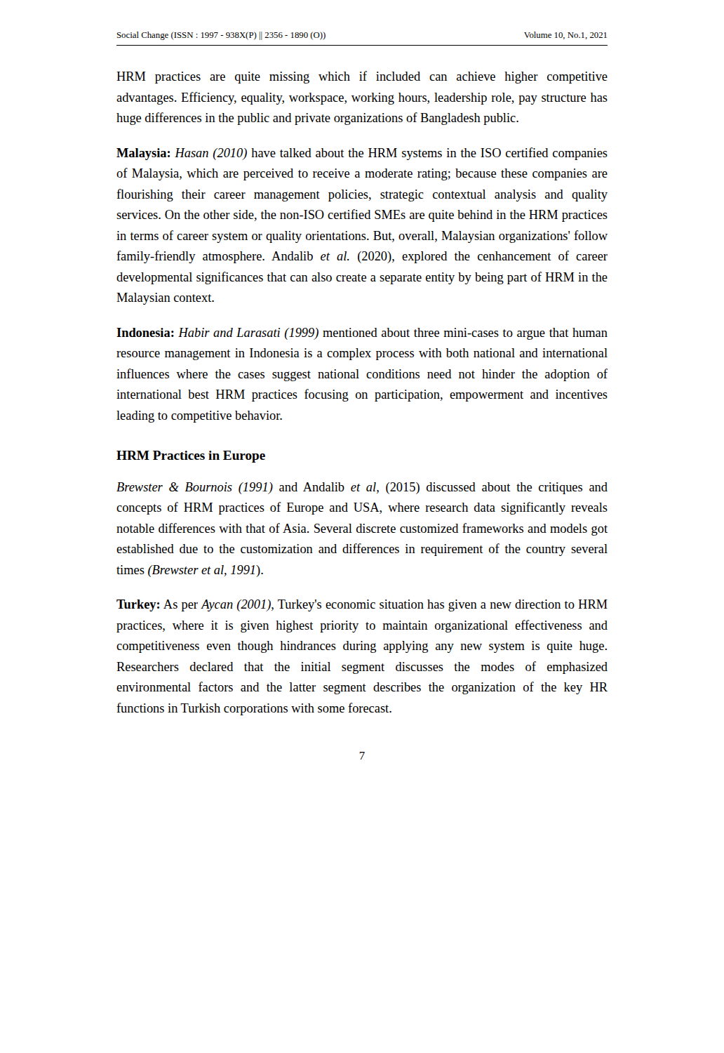Social Change (ISSN : 1997 - 938X(P) || 2356 - 1890 (O)) Volume 10, No.1, 2021
HRM practices are quite missing which if included can achieve higher competitive advantages. Efficiency, equality, workspace, working hours, leadership role, pay structure has huge differences in the public and private organizations of Bangladesh public.
Malaysia: Hasan (2010) have talked about the HRM systems in the ISO certified companies of Malaysia, which are perceived to receive a moderate rating; because these companies are flourishing their career management policies, strategic contextual analysis and quality services. On the other side, the non-ISO certified SMEs are quite behind in the HRM practices in terms of career system or quality orientations. But, overall, Malaysian organizations' follow family-friendly atmosphere. Andalib et al. (2020), explored the cenhancement of career developmental significances that can also create a separate entity by being part of HRM in the Malaysian context.
Indonesia: Habir and Larasati (1999) mentioned about three mini-cases to argue that human resource management in Indonesia is a complex process with both national and international influences where the cases suggest national conditions need not hinder the adoption of international best HRM practices focusing on participation, empowerment and incentives leading to competitive behavior.
HRM Practices in Europe
Brewster & Bournois (1991) and Andalib et al, (2015) discussed about the critiques and concepts of HRM practices of Europe and USA, where research data significantly reveals notable differences with that of Asia. Several discrete customized frameworks and models got established due to the customization and differences in requirement of the country several times (Brewster et al, 1991).
Turkey: As per Aycan (2001), Turkey's economic situation has given a new direction to HRM practices, where it is given highest priority to maintain organizational effectiveness and competitiveness even though hindrances during applying any new system is quite huge. Researchers declared that the initial segment discusses the modes of emphasized environmental factors and the latter segment describes the organization of the key HR functions in Turkish corporations with some forecast.
7